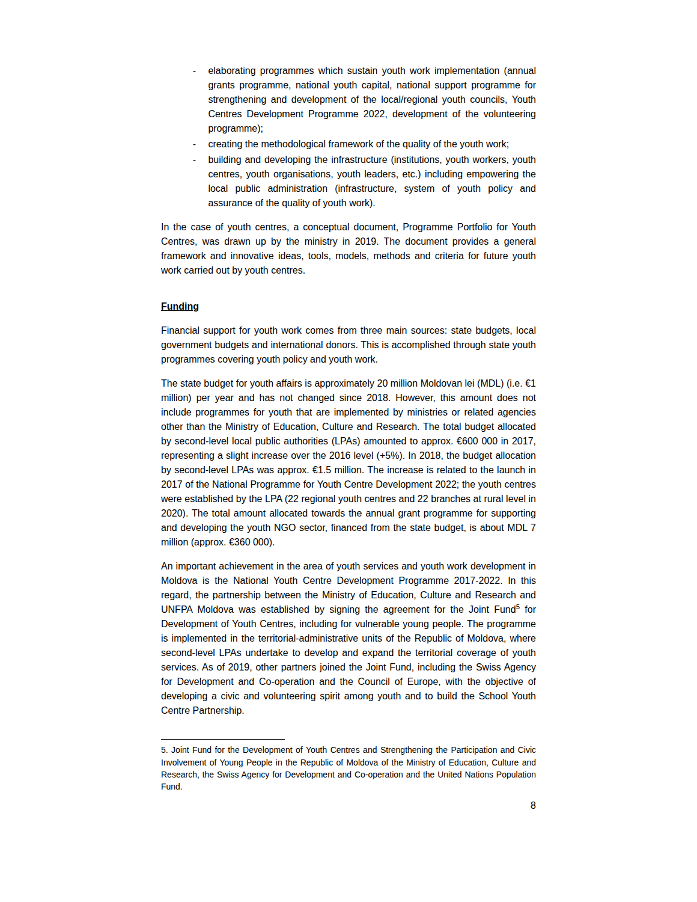elaborating programmes which sustain youth work implementation (annual grants programme, national youth capital, national support programme for strengthening and development of the local/regional youth councils, Youth Centres Development Programme 2022, development of the volunteering programme);
creating the methodological framework of the quality of the youth work;
building and developing the infrastructure (institutions, youth workers, youth centres, youth organisations, youth leaders, etc.) including empowering the local public administration (infrastructure, system of youth policy and assurance of the quality of youth work).
In the case of youth centres, a conceptual document, Programme Portfolio for Youth Centres, was drawn up by the ministry in 2019. The document provides a general framework and innovative ideas, tools, models, methods and criteria for future youth work carried out by youth centres.
Funding
Financial support for youth work comes from three main sources: state budgets, local government budgets and international donors. This is accomplished through state youth programmes covering youth policy and youth work.
The state budget for youth affairs is approximately 20 million Moldovan lei (MDL) (i.e. €1 million) per year and has not changed since 2018. However, this amount does not include programmes for youth that are implemented by ministries or related agencies other than the Ministry of Education, Culture and Research. The total budget allocated by second-level local public authorities (LPAs) amounted to approx. €600 000 in 2017, representing a slight increase over the 2016 level (+5%). In 2018, the budget allocation by second-level LPAs was approx. €1.5 million. The increase is related to the launch in 2017 of the National Programme for Youth Centre Development 2022; the youth centres were established by the LPA (22 regional youth centres and 22 branches at rural level in 2020). The total amount allocated towards the annual grant programme for supporting and developing the youth NGO sector, financed from the state budget, is about MDL 7 million (approx. €360 000).
An important achievement in the area of youth services and youth work development in Moldova is the National Youth Centre Development Programme 2017-2022. In this regard, the partnership between the Ministry of Education, Culture and Research and UNFPA Moldova was established by signing the agreement for the Joint Fund5 for Development of Youth Centres, including for vulnerable young people. The programme is implemented in the territorial-administrative units of the Republic of Moldova, where second-level LPAs undertake to develop and expand the territorial coverage of youth services. As of 2019, other partners joined the Joint Fund, including the Swiss Agency for Development and Co-operation and the Council of Europe, with the objective of developing a civic and volunteering spirit among youth and to build the School Youth Centre Partnership.
5. Joint Fund for the Development of Youth Centres and Strengthening the Participation and Civic Involvement of Young People in the Republic of Moldova of the Ministry of Education, Culture and Research, the Swiss Agency for Development and Co-operation and the United Nations Population Fund.
8